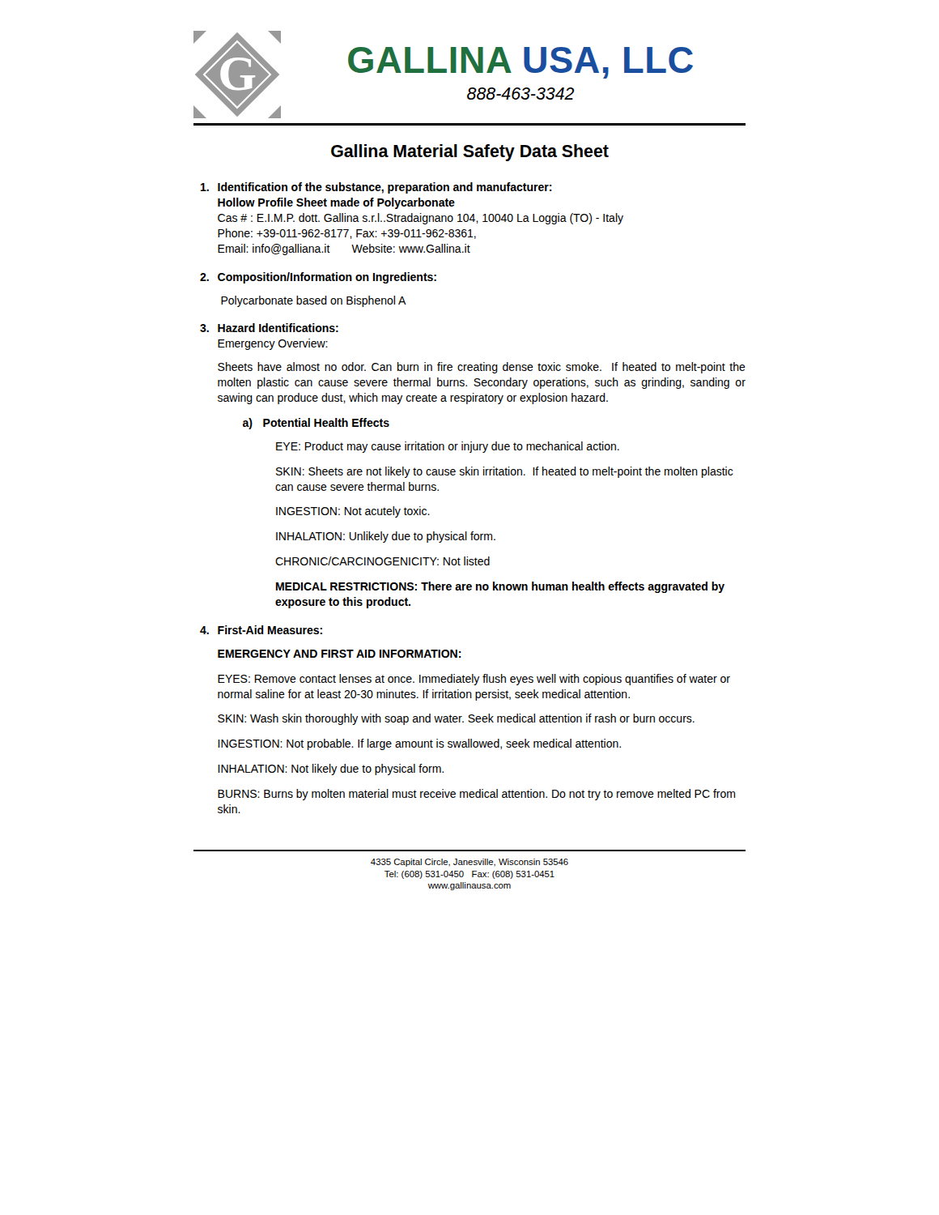G
GALLINA USA, LLC
888-463-3342
Gallina Material Safety Data Sheet
Identification of the substance, preparation and manufacturer:
Hollow Profile Sheet made of Polycarbonate
Cas # : E.I.M.P. dott. Gallina s.r.l..Stradaignano 104, 10040 La Loggia (TO) - Italy
Phone: +39-011-962-8177, Fax: +39-011-962-8361,
Email: info@galliana.it Website: www.Gallina.it
Composition/Information on Ingredients:
Polycarbonate based on Bisphenol A
Hazard Identifications:
Emergency Overview:
Sheets have almost no odor. Can burn in fire creating dense toxic smoke. If heated to melt-point the molten plastic can cause severe thermal burns. Secondary operations, such as grinding, sanding or sawing can produce dust, which may create a respiratory or explosion hazard.
Potential Health Effects
EYE: Product may cause irritation or injury due to mechanical action.
SKIN: Sheets are not likely to cause skin irritation. If heated to melt-point the molten plastic can cause severe thermal burns.
INGESTION: Not acutely toxic.
INHALATION: Unlikely due to physical form.
CHRONIC/CARCINOGENICITY: Not listed
MEDICAL RESTRICTIONS: There are no known human health effects aggravated by exposure to this product.
First-Aid Measures:
EMERGENCY AND FIRST AID INFORMATION:
EYES: Remove contact lenses at once. Immediately flush eyes well with copious quantifies of water or normal saline for at least 20-30 minutes. If irritation persist, seek medical attention.
SKIN: Wash skin thoroughly with soap and water. Seek medical attention if rash or burn occurs.
INGESTION: Not probable. If large amount is swallowed, seek medical attention.
INHALATION: Not likely due to physical form.
BURNS: Burns by molten material must receive medical attention. Do not try to remove melted PC from skin.
4335 Capital Circle, Janesville, Wisconsin 53546
Tel: (608) 531-0450 Fax: (608) 531-0451
www.gallinausa.com